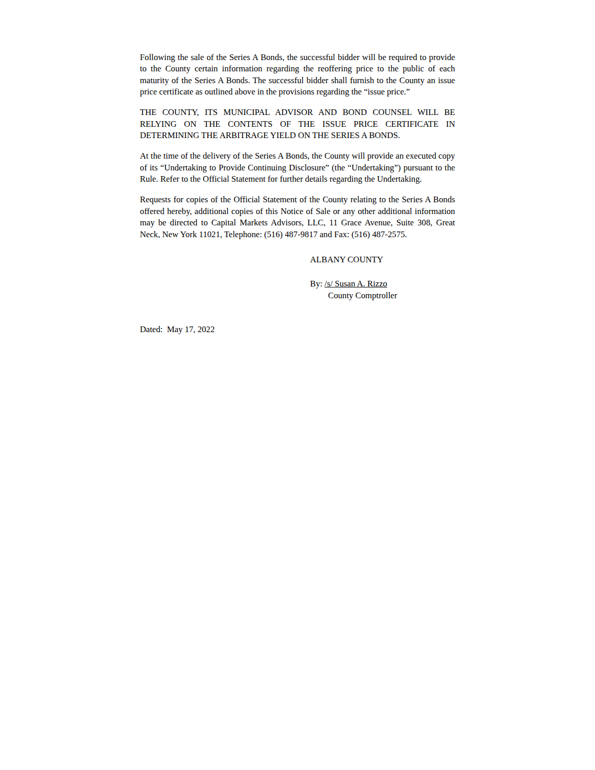Following the sale of the Series A Bonds, the successful bidder will be required to provide to the County certain information regarding the reoffering price to the public of each maturity of the Series A Bonds. The successful bidder shall furnish to the County an issue price certificate as outlined above in the provisions regarding the “issue price.”
THE COUNTY, ITS MUNICIPAL ADVISOR AND BOND COUNSEL WILL BE RELYING ON THE CONTENTS OF THE ISSUE PRICE CERTIFICATE IN DETERMINING THE ARBITRAGE YIELD ON THE SERIES A BONDS.
At the time of the delivery of the Series A Bonds, the County will provide an executed copy of its “Undertaking to Provide Continuing Disclosure” (the “Undertaking”) pursuant to the Rule. Refer to the Official Statement for further details regarding the Undertaking.
Requests for copies of the Official Statement of the County relating to the Series A Bonds offered hereby, additional copies of this Notice of Sale or any other additional information may be directed to Capital Markets Advisors, LLC, 11 Grace Avenue, Suite 308, Great Neck, New York 11021, Telephone: (516) 487-9817 and Fax: (516) 487-2575.
ALBANY COUNTY
By: /s/ Susan A. Rizzo
County Comptroller
Dated: May 17, 2022